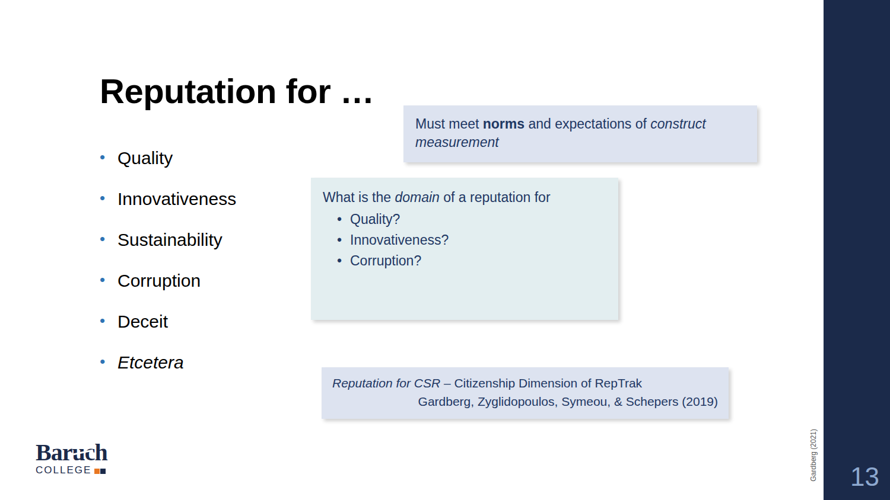Reputation for …
Quality
Innovativeness
Sustainability
Corruption
Deceit
Etcetera
Must meet norms and expectations of construct measurement
What is the domain of a reputation for
Quality?
Innovativeness?
Corruption?
Reputation for CSR – Citizenship Dimension of RepTrak Gardberg, Zyglidopoulos, Symeou, & Schepers (2019)
Baruch COLLEGE
Gardberg (2021)
13